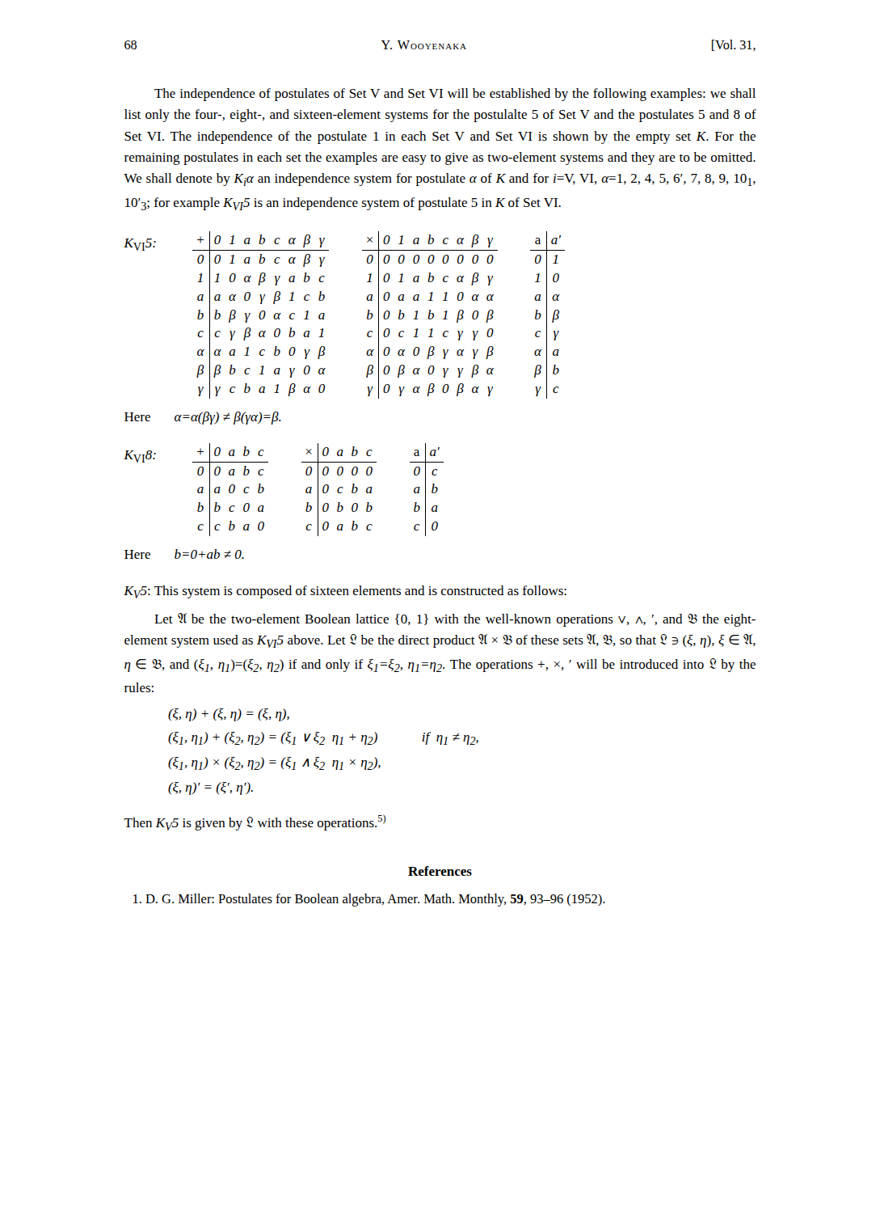68 Y. Wooyenaka [Vol. 31,
The independence of postulates of Set V and Set VI will be established by the following examples: we shall list only the four-, eight-, and sixteen-element systems for the postulalte 5 of Set V and the postulates 5 and 8 of Set VI. The independence of the postulate 1 in each Set V and Set VI is shown by the empty set K. For the remaining postulates in each set the examples are easy to give as two-element systems and they are to be omitted. We shall denote by Kiα an independence system for postulate α of K and for i=V, VI, α=1, 2, 4, 5, 6′, 7, 8, 9, 101, 10′3; for example KVI5 is an independence system of postulate 5 in K of Set VI.
KVI5:
| + | 0 | 1 | a | b | c | α | β | γ |
| --- | --- | --- | --- | --- | --- | --- | --- | --- |
| 0 | 0 | 1 | a | b | c | α | β | γ |
| 1 | 1 | 0 | α | β | γ | a | b | c |
| a | a | α | 0 | γ | β | 1 | c | b |
| b | b | β | γ | 0 | α | c | 1 | a |
| c | c | γ | β | α | 0 | b | a | 1 |
| α | α | a | 1 | c | b | 0 | γ | β |
| β | β | b | c | 1 | a | γ | 0 | α |
| γ | γ | c | b | a | 1 | β | α | 0 |
| × | 0 | 1 | a | b | c | α | β | γ |
| --- | --- | --- | --- | --- | --- | --- | --- | --- |
| 0 | 0 | 0 | 0 | 0 | 0 | 0 | 0 | 0 |
| 1 | 0 | 1 | a | b | c | α | β | γ |
| a | 0 | a | a | 1 | 1 | 0 | α | α |
| b | 0 | b | 1 | b | 1 | β | 0 | β |
| c | 0 | c | 1 | 1 | c | γ | γ | 0 |
| α | 0 | α | 0 | β | γ | α | γ | β |
| β | 0 | β | α | 0 | γ | γ | β | α |
| γ | 0 | γ | α | β | 0 | β | α | γ |
| a | a′ |
| --- | --- |
| 0 | 1 |
| 1 | 0 |
| a | α |
| b | β |
| c | γ |
| α | a |
| β | b |
| γ | c |
Here α=α(βγ) ≠ β(γα)=β.
KVI8:
| + | 0 | a | b | c |
| --- | --- | --- | --- | --- |
| 0 | 0 | a | b | c |
| a | a | 0 | c | b |
| b | b | c | 0 | a |
| c | c | b | a | 0 |
| × | 0 | a | b | c |
| --- | --- | --- | --- | --- |
| 0 | 0 | 0 | 0 | 0 |
| a | 0 | c | b | a |
| b | 0 | b | 0 | b |
| c | 0 | a | b | c |
| a | a′ |
| --- | --- |
| 0 | c |
| a | b |
| b | a |
| c | 0 |
Here b=0+ab ≠ 0.
KV5: This system is composed of sixteen elements and is constructed as follows:
Let 𝔄 be the two-element Boolean lattice {0, 1} with the well-known operations ∨, ∧, ′, and 𝔅 the eight-element system used as KVI5 above. Let 𝔏 be the direct product 𝔄 × 𝔅 of these sets 𝔄, 𝔅, so that 𝔏 ∋ (ξ, η), ξ ∈ 𝔄, η ∈ 𝔅, and (ξ1, η1)=(ξ2, η2) if and only if ξ1=ξ2, η1=η2. The operations +, ×, ′ will be introduced into 𝔏 by the rules:
(ξ, η) + (ξ, η) = (ξ, η),
(ξ1, η1) + (ξ2, η2) = (ξ1 ∨ ξ2 η1 + η2)if η1 ≠ η2,
(ξ1, η1) × (ξ2, η2) = (ξ1 ∧ ξ2 η1 × η2),
(ξ, η)′ = (ξ′, η′).
Then KV5 is given by 𝔏 with these operations.5)
References
D. G. Miller: Postulates for Boolean algebra, Amer. Math. Monthly, 59, 93–96 (1952).